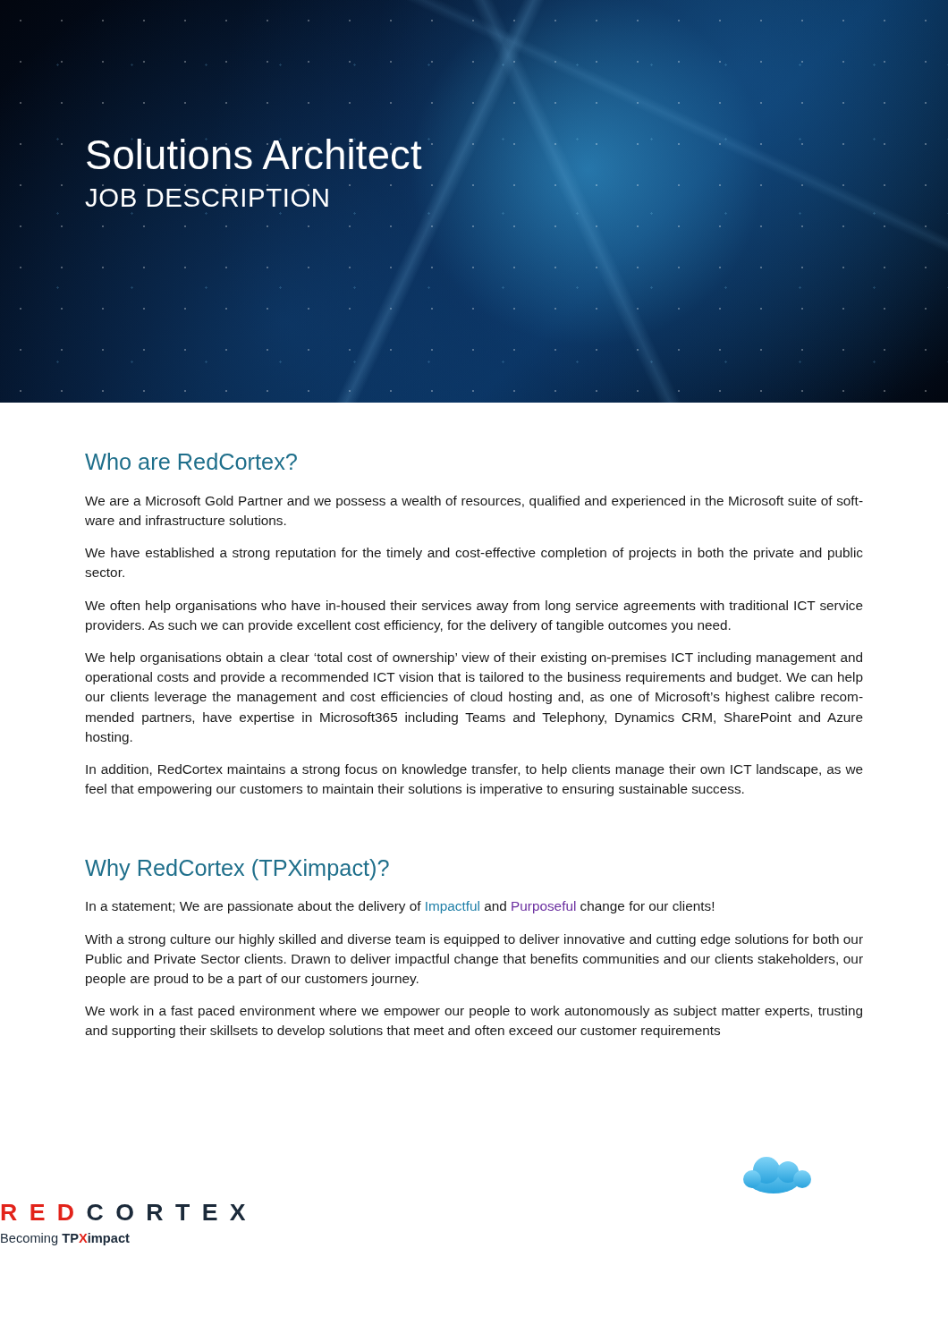Solutions Architect
JOB DESCRIPTION
Who are RedCortex?
We are a Microsoft Gold Partner and we possess a wealth of resources, qualified and experienced in the Microsoft suite of software and infrastructure solutions.
We have established a strong reputation for the timely and cost-effective completion of projects in both the private and public sector.
We often help organisations who have in-housed their services away from long service agreements with traditional ICT service providers. As such we can provide excellent cost efficiency, for the delivery of tangible outcomes you need.
We help organisations obtain a clear ‘total cost of ownership’ view of their existing on-premises ICT including management and operational costs and provide a recommended ICT vision that is tailored to the business requirements and budget. We can help our clients leverage the management and cost efficiencies of cloud hosting and, as one of Microsoft’s highest calibre recommended partners, have expertise in Microsoft365 including Teams and Telephony, Dynamics CRM, SharePoint and Azure hosting.
In addition, RedCortex maintains a strong focus on knowledge transfer, to help clients manage their own ICT landscape, as we feel that empowering our customers to maintain their solutions is imperative to ensuring sustainable success.
Why RedCortex (TPXimpact)?
In a statement; We are passionate about the delivery of Impactful and Purposeful change for our clients!
With a strong culture our highly skilled and diverse team is equipped to deliver innovative and cutting edge solutions for both our Public and Private Sector clients. Drawn to deliver impactful change that benefits communities and our clients stakeholders, our people are proud to be a part of our customers journey.
We work in a fast paced environment where we empower our people to work autonomously as subject matter experts, trusting and supporting their skillsets to develop solutions that meet and often exceed our customer requirements
R E D C O R T E X
Becoming TPXimpact